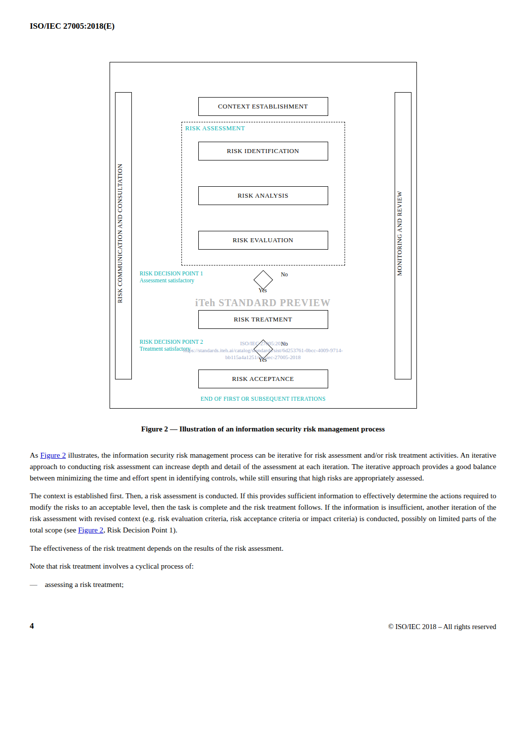ISO/IEC 27005:2018(E)
RISK COMMUNICATION AND CONSULTATION
MONITORING AND REVIEW
CONTEXT ESTABLISHMENT
RISK ASSESSMENT
RISK IDENTIFICATION
RISK ANALYSIS
RISK EVALUATION
RISK DECISION POINT 1
Assessment satisfactory
No
Yes
iTeh STANDARD PREVIEW
(standards.iteh.ai)
RISK TREATMENT
RISK DECISION POINT 2
Treatment satisfactory
No
Yes
ISO/IEC 27005:2018
https://standards.iteh.ai/catalog/standards/sist/6d253761-0bcc-4009-9714-
bb115a4a1251/iso-iec-27005-2018
RISK ACCEPTANCE
END OF FIRST OR SUBSEQUENT ITERATIONS
Figure 2 — Illustration of an information security risk management process
As Figure 2 illustrates, the information security risk management process can be iterative for risk assessment and/or risk treatment activities. An iterative approach to conducting risk assessment can increase depth and detail of the assessment at each iteration. The iterative approach provides a good balance between minimizing the time and effort spent in identifying controls, while still ensuring that high risks are appropriately assessed.
The context is established first. Then, a risk assessment is conducted. If this provides sufficient information to effectively determine the actions required to modify the risks to an acceptable level, then the task is complete and the risk treatment follows. If the information is insufficient, another iteration of the risk assessment with revised context (e.g. risk evaluation criteria, risk acceptance criteria or impact criteria) is conducted, possibly on limited parts of the total scope (see Figure 2, Risk Decision Point 1).
The effectiveness of the risk treatment depends on the results of the risk assessment.
Note that risk treatment involves a cyclical process of:
— assessing a risk treatment;
4
© ISO/IEC 2018 – All rights reserved